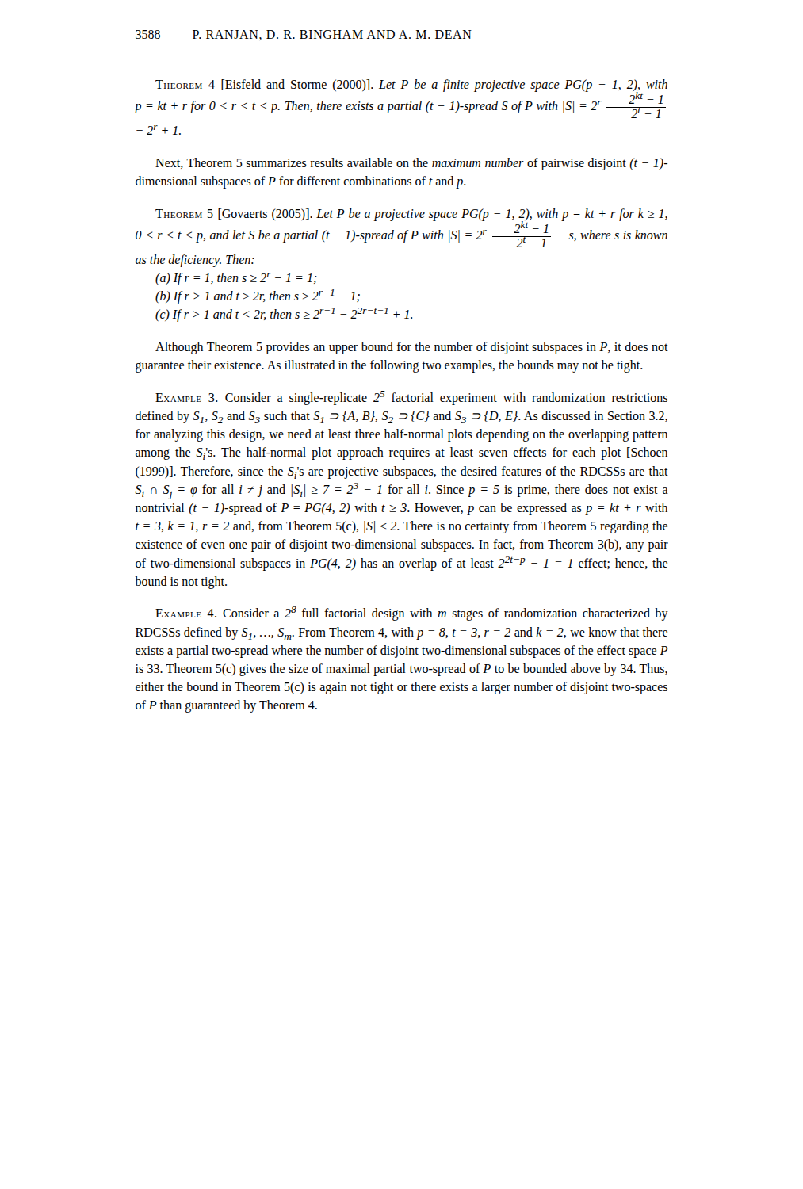3588 P. RANJAN, D. R. BINGHAM AND A. M. DEAN
Theorem 4 [Eisfeld and Storme (2000)]. Let P be a finite projective space PG(p − 1, 2), with p = kt + r for 0 < r < t < p. Then, there exists a partial (t − 1)-spread S of P with |S| = 2r 2kt − 12t − 1 − 2r + 1.
Next, Theorem 5 summarizes results available on the maximum number of pairwise disjoint (t − 1)-dimensional subspaces of P for different combinations of t and p.
Theorem 5 [Govaerts (2005)]. Let P be a projective space PG(p − 1, 2), with p = kt + r for k ≥ 1, 0 < r < t < p, and let S be a partial (t − 1)-spread of P with |S| = 2r 2kt − 12t − 1 − s, where s is known as the deficiency. Then:
(a) If r = 1, then s ≥ 2r − 1 = 1;
(b) If r > 1 and t ≥ 2r, then s ≥ 2r−1 − 1;
(c) If r > 1 and t < 2r, then s ≥ 2r−1 − 22r−t−1 + 1.
Although Theorem 5 provides an upper bound for the number of disjoint subspaces in P, it does not guarantee their existence. As illustrated in the following two examples, the bounds may not be tight.
Example 3. Consider a single-replicate 25 factorial experiment with randomization restrictions defined by S1, S2 and S3 such that S1 ⊃ {A, B}, S2 ⊃ {C} and S3 ⊃ {D, E}. As discussed in Section 3.2, for analyzing this design, we need at least three half-normal plots depending on the overlapping pattern among the Si's. The half-normal plot approach requires at least seven effects for each plot [Schoen (1999)]. Therefore, since the Si's are projective subspaces, the desired features of the RDCSSs are that Si ∩ Sj = φ for all i ≠ j and |Si| ≥ 7 = 23 − 1 for all i. Since p = 5 is prime, there does not exist a nontrivial (t − 1)-spread of P = PG(4, 2) with t ≥ 3. However, p can be expressed as p = kt + r with t = 3, k = 1, r = 2 and, from Theorem 5(c), |S| ≤ 2. There is no certainty from Theorem 5 regarding the existence of even one pair of disjoint two-dimensional subspaces. In fact, from Theorem 3(b), any pair of two-dimensional subspaces in PG(4, 2) has an overlap of at least 22t−p − 1 = 1 effect; hence, the bound is not tight.
Example 4. Consider a 28 full factorial design with m stages of randomization characterized by RDCSSs defined by S1, …, Sm. From Theorem 4, with p = 8, t = 3, r = 2 and k = 2, we know that there exists a partial two-spread where the number of disjoint two-dimensional subspaces of the effect space P is 33. Theorem 5(c) gives the size of maximal partial two-spread of P to be bounded above by 34. Thus, either the bound in Theorem 5(c) is again not tight or there exists a larger number of disjoint two-spaces of P than guaranteed by Theorem 4.